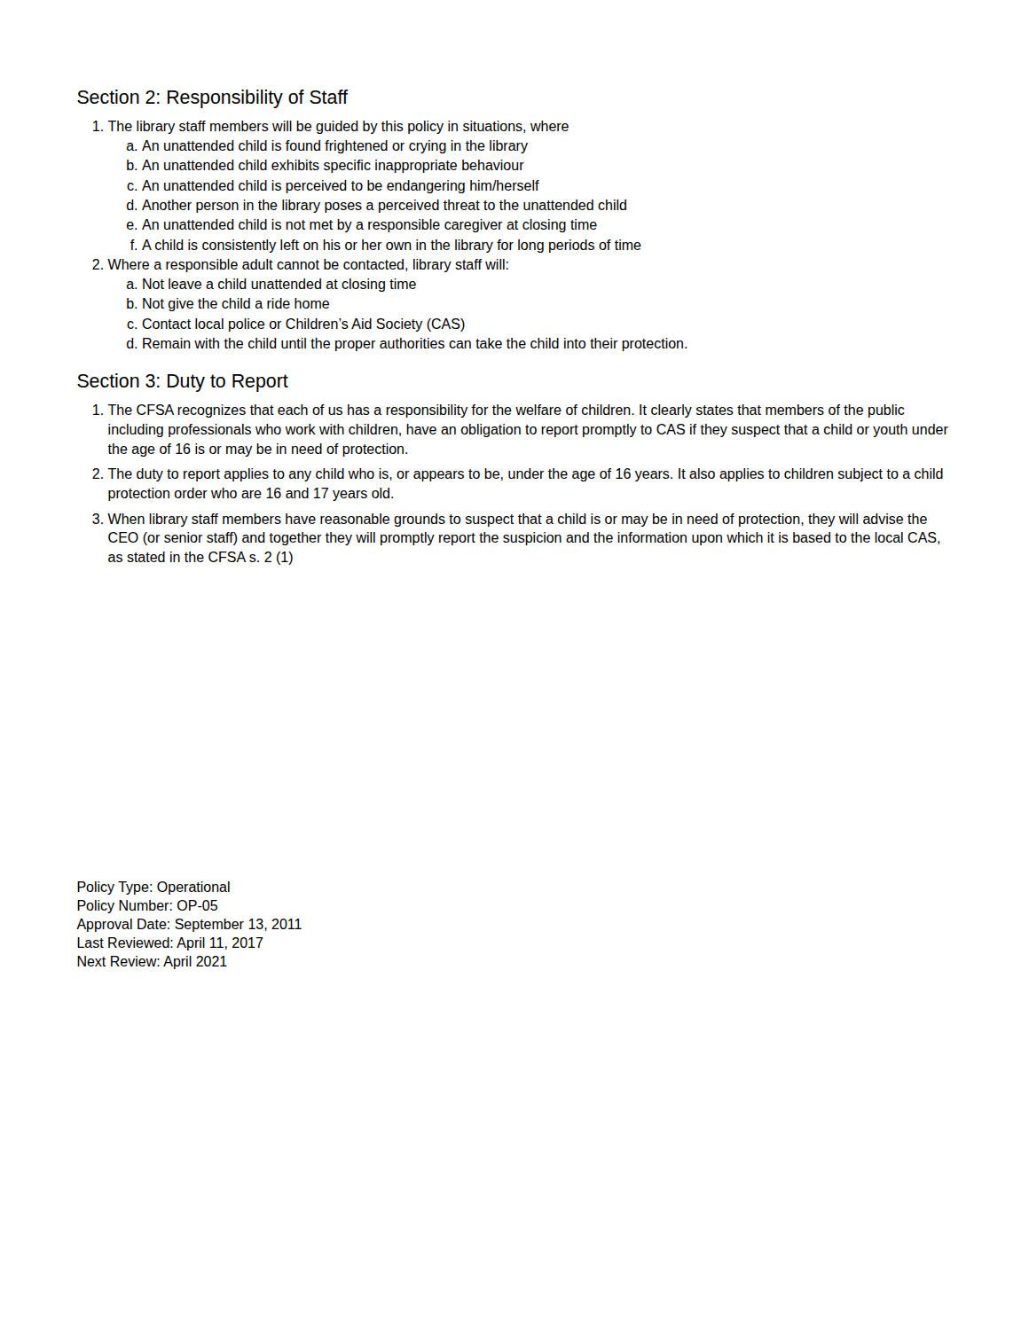Section 2: Responsibility of Staff
The library staff members will be guided by this policy in situations, where
An unattended child is found frightened or crying in the library
An unattended child exhibits specific inappropriate behaviour
An unattended child is perceived to be endangering him/herself
Another person in the library poses a perceived threat to the unattended child
An unattended child is not met by a responsible caregiver at closing time
A child is consistently left on his or her own in the library for long periods of time
Where a responsible adult cannot be contacted, library staff will:
Not leave a child unattended at closing time
Not give the child a ride home
Contact local police or Children’s Aid Society (CAS)
Remain with the child until the proper authorities can take the child into their protection.
Section 3: Duty to Report
The CFSA recognizes that each of us has a responsibility for the welfare of children. It clearly states that members of the public including professionals who work with children, have an obligation to report promptly to CAS if they suspect that a child or youth under the age of 16 is or may be in need of protection.
The duty to report applies to any child who is, or appears to be, under the age of 16 years. It also applies to children subject to a child protection order who are 16 and 17 years old.
When library staff members have reasonable grounds to suspect that a child is or may be in need of protection, they will advise the CEO (or senior staff) and together they will promptly report the suspicion and the information upon which it is based to the local CAS, as stated in the CFSA s. 2 (1)
Policy Type: Operational
Policy Number: OP-05
Approval Date: September 13, 2011
Last Reviewed: April 11, 2017
Next Review: April 2021